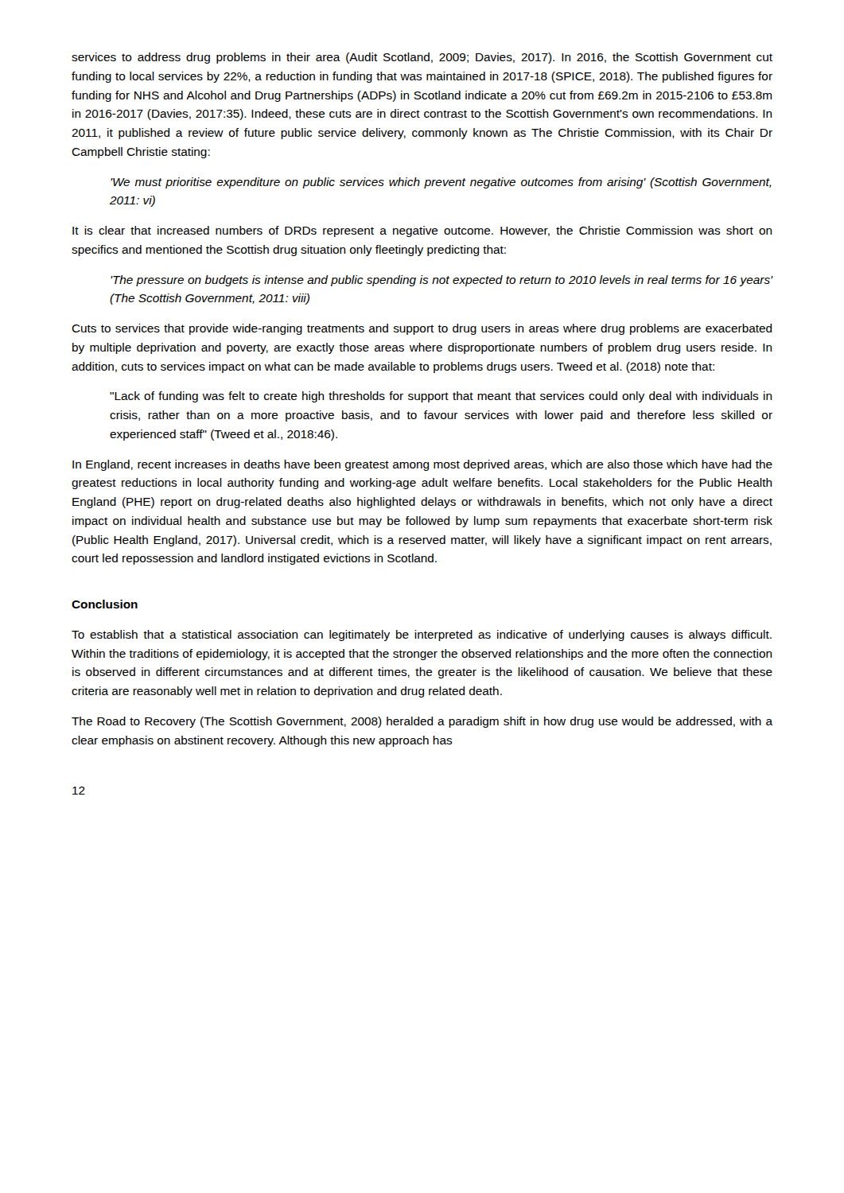services to address drug problems in their area (Audit Scotland, 2009; Davies, 2017). In 2016, the Scottish Government cut funding to local services by 22%, a reduction in funding that was maintained in 2017-18 (SPICE, 2018). The published figures for funding for NHS and Alcohol and Drug Partnerships (ADPs) in Scotland indicate a 20% cut from £69.2m in 2015-2106 to £53.8m in 2016-2017 (Davies, 2017:35). Indeed, these cuts are in direct contrast to the Scottish Government's own recommendations. In 2011, it published a review of future public service delivery, commonly known as The Christie Commission, with its Chair Dr Campbell Christie stating:
'We must prioritise expenditure on public services which prevent negative outcomes from arising' (Scottish Government, 2011: vi)
It is clear that increased numbers of DRDs represent a negative outcome. However, the Christie Commission was short on specifics and mentioned the Scottish drug situation only fleetingly predicting that:
'The pressure on budgets is intense and public spending is not expected to return to 2010 levels in real terms for 16 years' (The Scottish Government, 2011: viii)
Cuts to services that provide wide-ranging treatments and support to drug users in areas where drug problems are exacerbated by multiple deprivation and poverty, are exactly those areas where disproportionate numbers of problem drug users reside. In addition, cuts to services impact on what can be made available to problems drugs users. Tweed et al. (2018) note that:
"Lack of funding was felt to create high thresholds for support that meant that services could only deal with individuals in crisis, rather than on a more proactive basis, and to favour services with lower paid and therefore less skilled or experienced staff" (Tweed et al., 2018:46).
In England, recent increases in deaths have been greatest among most deprived areas, which are also those which have had the greatest reductions in local authority funding and working-age adult welfare benefits. Local stakeholders for the Public Health England (PHE) report on drug-related deaths also highlighted delays or withdrawals in benefits, which not only have a direct impact on individual health and substance use but may be followed by lump sum repayments that exacerbate short-term risk (Public Health England, 2017). Universal credit, which is a reserved matter, will likely have a significant impact on rent arrears, court led repossession and landlord instigated evictions in Scotland.
Conclusion
To establish that a statistical association can legitimately be interpreted as indicative of underlying causes is always difficult. Within the traditions of epidemiology, it is accepted that the stronger the observed relationships and the more often the connection is observed in different circumstances and at different times, the greater is the likelihood of causation. We believe that these criteria are reasonably well met in relation to deprivation and drug related death.
The Road to Recovery (The Scottish Government, 2008) heralded a paradigm shift in how drug use would be addressed, with a clear emphasis on abstinent recovery. Although this new approach has
12